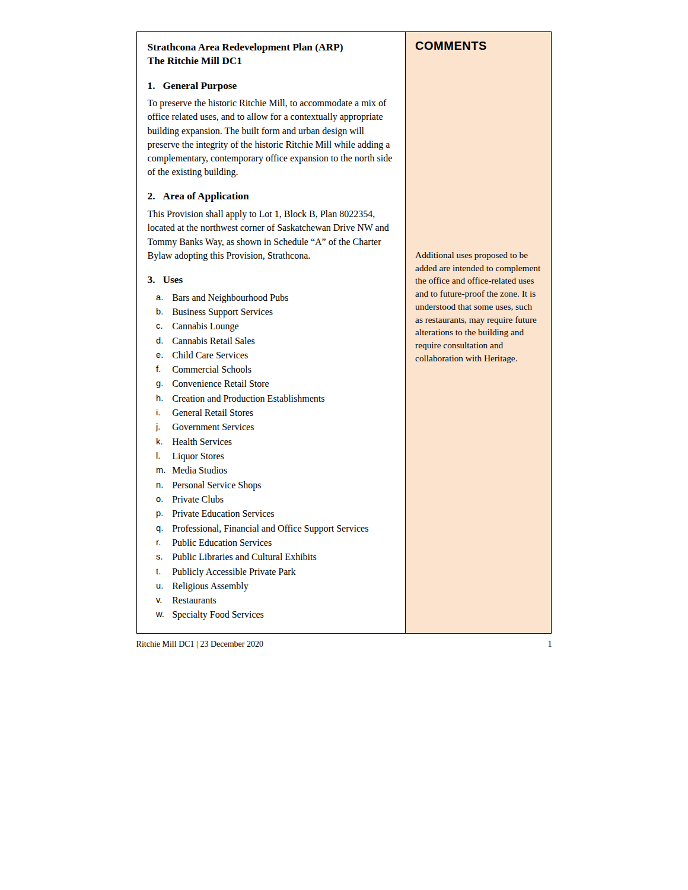| Strathcona Area Redevelopment Plan (ARP) The Ritchie Mill DC1 1. General Purpose To preserve the historic Ritchie Mill, to accommodate a mix of office related uses, and to allow for a contextually appropriate building expansion. The built form and urban design will preserve the integrity of the historic Ritchie Mill while adding a complementary, contemporary office expansion to the north side of the existing building. 2. Area of Application This Provision shall apply to Lot 1, Block B, Plan 8022354, located at the northwest corner of Saskatchewan Drive NW and Tommy Banks Way, as shown in Schedule “A” of the Charter Bylaw adopting this Provision, Strathcona. 3. Uses a. Bars and Neighbourhood Pubs b. Business Support Services c. Cannabis Lounge d. Cannabis Retail Sales e. Child Care Services f. Commercial Schools g. Convenience Retail Store h. Creation and Production Establishments i. General Retail Stores j. Government Services k. Health Services l. Liquor Stores m. Media Studios n. Personal Service Shops o. Private Clubs p. Private Education Services q. Professional, Financial and Office Support Services r. Public Education Services s. Public Libraries and Cultural Exhibits t. Publicly Accessible Private Park u. Religious Assembly v. Restaurants w. Specialty Food Services | COMMENTS Additional uses proposed to be added are intended to complement the office and office-related uses and to future-proof the zone. It is understood that some uses, such as restaurants, may require future alterations to the building and require consultation and collaboration with Heritage. |
Ritchie Mill DC1 | 23 December 2020
1